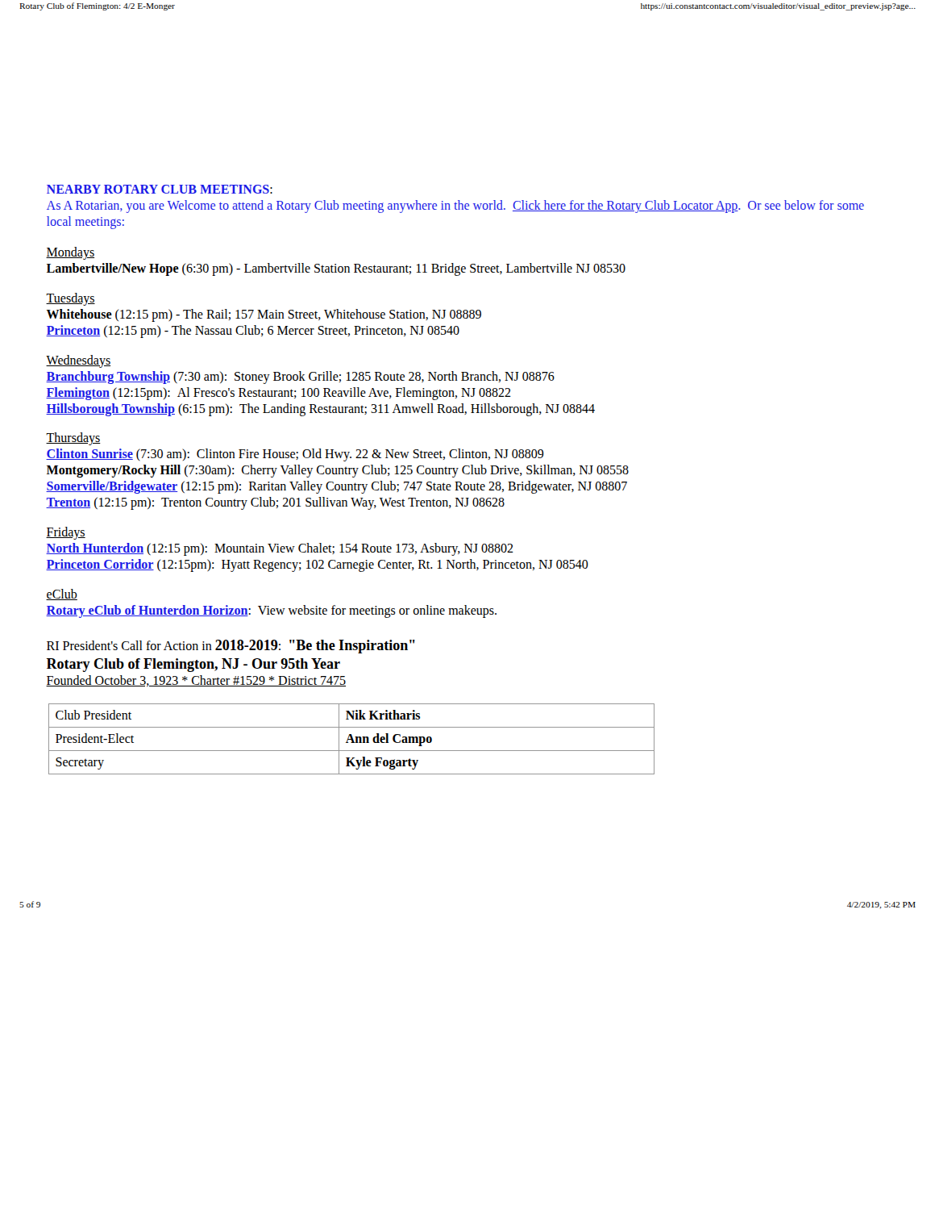Rotary Club of Flemington: 4/2 E-Monger
https://ui.constantcontact.com/visualeditor/visual_editor_preview.jsp?age...
NEARBY ROTARY CLUB MEETINGS:
As A Rotarian, you are Welcome to attend a Rotary Club meeting anywhere in the world. Click here for the Rotary Club Locator App. Or see below for some local meetings:
Mondays
Lambertville/New Hope (6:30 pm) - Lambertville Station Restaurant; 11 Bridge Street, Lambertville NJ 08530
Tuesdays
Whitehouse (12:15 pm) - The Rail; 157 Main Street, Whitehouse Station, NJ 08889
Princeton (12:15 pm) - The Nassau Club; 6 Mercer Street, Princeton, NJ 08540
Wednesdays
Branchburg Township (7:30 am): Stoney Brook Grille; 1285 Route 28, North Branch, NJ 08876
Flemington (12:15pm): Al Fresco's Restaurant; 100 Reaville Ave, Flemington, NJ 08822
Hillsborough Township (6:15 pm): The Landing Restaurant; 311 Amwell Road, Hillsborough, NJ 08844
Thursdays
Clinton Sunrise (7:30 am): Clinton Fire House; Old Hwy. 22 & New Street, Clinton, NJ 08809
Montgomery/Rocky Hill (7:30am): Cherry Valley Country Club; 125 Country Club Drive, Skillman, NJ 08558
Somerville/Bridgewater (12:15 pm): Raritan Valley Country Club; 747 State Route 28, Bridgewater, NJ 08807
Trenton (12:15 pm): Trenton Country Club; 201 Sullivan Way, West Trenton, NJ 08628
Fridays
North Hunterdon (12:15 pm): Mountain View Chalet; 154 Route 173, Asbury, NJ 08802
Princeton Corridor (12:15pm): Hyatt Regency; 102 Carnegie Center, Rt. 1 North, Princeton, NJ 08540
eClub
Rotary eClub of Hunterdon Horizon: View website for meetings or online makeups.
RI President's Call for Action in 2018-2019: "Be the Inspiration"
Rotary Club of Flemington, NJ - Our 95th Year
Founded October 3, 1923 * Charter #1529 * District 7475
| Club President | Nik Kritharis |
| President-Elect | Ann del Campo |
| Secretary | Kyle Fogarty |
5 of 9
4/2/2019, 5:42 PM